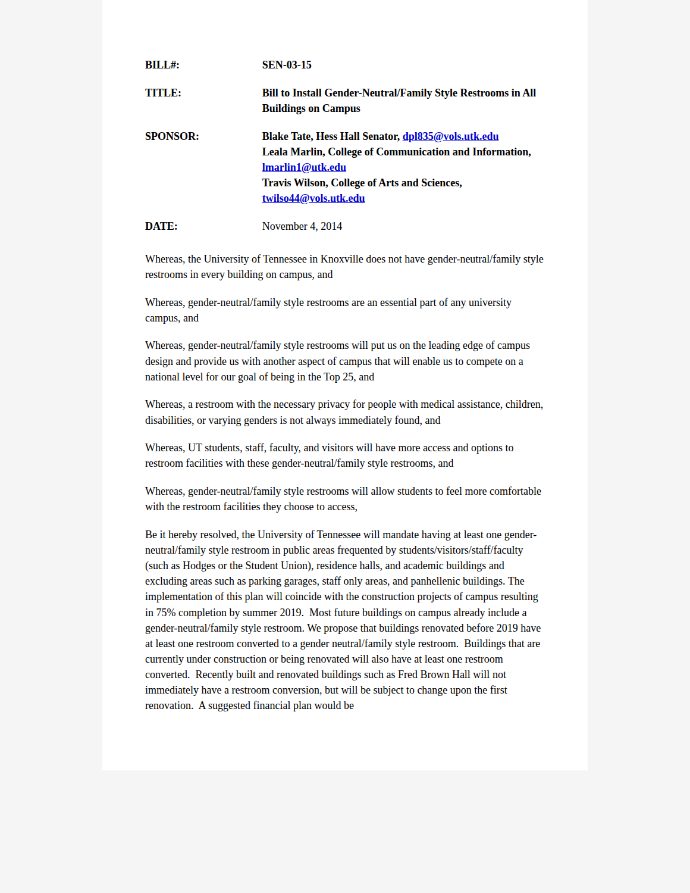| BILL#: | SEN-03-15 |
| TITLE: | Bill to Install Gender-Neutral/Family Style Restrooms in All Buildings on Campus |
| SPONSOR: | Blake Tate, Hess Hall Senator, dpl835@vols.utk.edu Leala Marlin, College of Communication and Information, lmarlin1@utk.edu Travis Wilson, College of Arts and Sciences, twilso44@vols.utk.edu |
| DATE: | November 4, 2014 |
Whereas, the University of Tennessee in Knoxville does not have gender-neutral/family style restrooms in every building on campus, and
Whereas, gender-neutral/family style restrooms are an essential part of any university campus, and
Whereas, gender-neutral/family style restrooms will put us on the leading edge of campus design and provide us with another aspect of campus that will enable us to compete on a national level for our goal of being in the Top 25, and
Whereas, a restroom with the necessary privacy for people with medical assistance, children, disabilities, or varying genders is not always immediately found, and
Whereas, UT students, staff, faculty, and visitors will have more access and options to restroom facilities with these gender-neutral/family style restrooms, and
Whereas, gender-neutral/family style restrooms will allow students to feel more comfortable with the restroom facilities they choose to access,
Be it hereby resolved, the University of Tennessee will mandate having at least one gender-neutral/family style restroom in public areas frequented by students/visitors/staff/faculty (such as Hodges or the Student Union), residence halls, and academic buildings and excluding areas such as parking garages, staff only areas, and panhellenic buildings. The implementation of this plan will coincide with the construction projects of campus resulting in 75% completion by summer 2019. Most future buildings on campus already include a gender-neutral/family style restroom. We propose that buildings renovated before 2019 have at least one restroom converted to a gender neutral/family style restroom. Buildings that are currently under construction or being renovated will also have at least one restroom converted. Recently built and renovated buildings such as Fred Brown Hall will not immediately have a restroom conversion, but will be subject to change upon the first renovation. A suggested financial plan would be